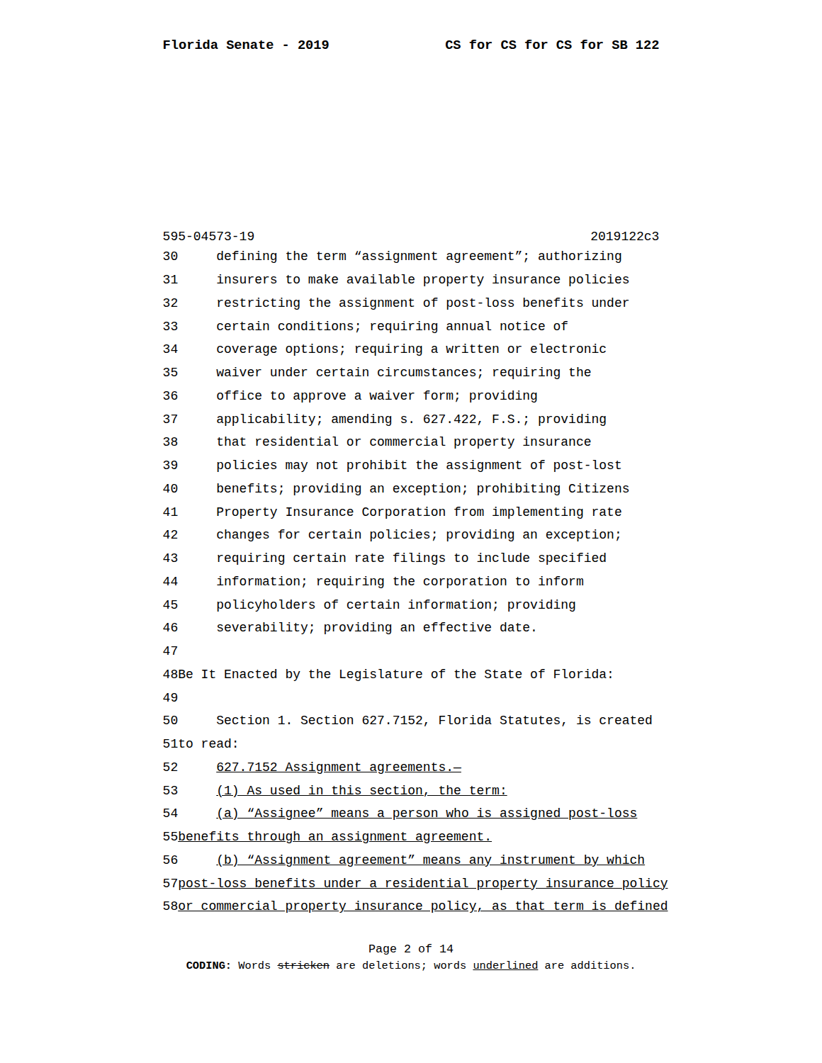Florida Senate - 2019
CS for CS for CS for SB 122
595-04573-19
2019122c3
| 30 | defining the term “assignment agreement”; authorizing |
| 31 | insurers to make available property insurance policies |
| 32 | restricting the assignment of post-loss benefits under |
| 33 | certain conditions; requiring annual notice of |
| 34 | coverage options; requiring a written or electronic |
| 35 | waiver under certain circumstances; requiring the |
| 36 | office to approve a waiver form; providing |
| 37 | applicability; amending s. 627.422, F.S.; providing |
| 38 | that residential or commercial property insurance |
| 39 | policies may not prohibit the assignment of post-lost |
| 40 | benefits; providing an exception; prohibiting Citizens |
| 41 | Property Insurance Corporation from implementing rate |
| 42 | changes for certain policies; providing an exception; |
| 43 | requiring certain rate filings to include specified |
| 44 | information; requiring the corporation to inform |
| 45 | policyholders of certain information; providing |
| 46 | severability; providing an effective date. |
| 47 | |
| 48 | Be It Enacted by the Legislature of the State of Florida: |
| 49 | |
| 50 | Section 1. Section 627.7152, Florida Statutes, is created |
| 51 | to read: |
| 52 | 627.7152 Assignment agreements.— |
| 53 | (1) As used in this section, the term: |
| 54 | (a) “Assignee” means a person who is assigned post-loss |
| 55 | benefits through an assignment agreement. |
| 56 | (b) “Assignment agreement” means any instrument by which |
| 57 | post-loss benefits under a residential property insurance policy |
| 58 | or commercial property insurance policy, as that term is defined |
Page 2 of 14
CODING: Words stricken are deletions; words underlined are additions.